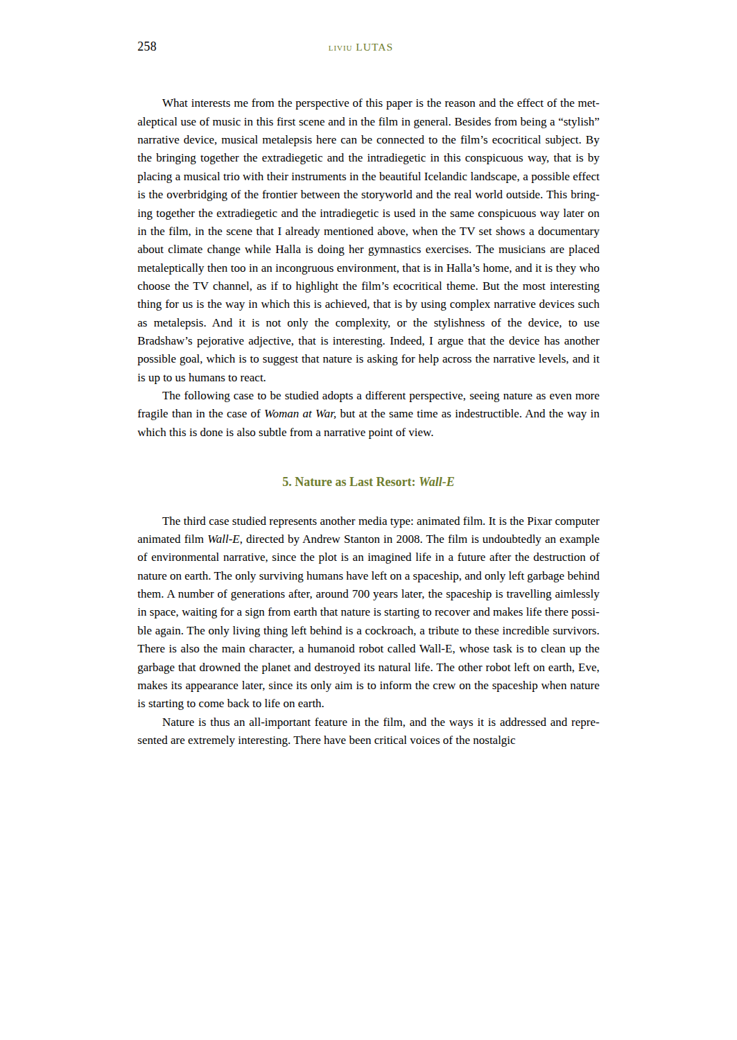258
Liviu LUTAS
What interests me from the perspective of this paper is the reason and the effect of the metaleptical use of music in this first scene and in the film in general. Besides from being a “stylish” narrative device, musical metalepsis here can be connected to the film’s ecocritical subject. By the bringing together the extradiegetic and the intradiegetic in this conspicuous way, that is by placing a musical trio with their instruments in the beautiful Icelandic landscape, a possible effect is the overbridging of the frontier between the storyworld and the real world outside. This bringing together the extradiegetic and the intradiegetic is used in the same conspicuous way later on in the film, in the scene that I already mentioned above, when the TV set shows a documentary about climate change while Halla is doing her gymnastics exercises. The musicians are placed metaleptically then too in an incongruous environment, that is in Halla’s home, and it is they who choose the TV channel, as if to highlight the film’s ecocritical theme. But the most interesting thing for us is the way in which this is achieved, that is by using complex narrative devices such as metalepsis. And it is not only the complexity, or the stylishness of the device, to use Bradshaw’s pejorative adjective, that is interesting. Indeed, I argue that the device has another possible goal, which is to suggest that nature is asking for help across the narrative levels, and it is up to us humans to react.
The following case to be studied adopts a different perspective, seeing nature as even more fragile than in the case of Woman at War, but at the same time as indestructible. And the way in which this is done is also subtle from a narrative point of view.
5. Nature as Last Resort: Wall-E
The third case studied represents another media type: animated film. It is the Pixar computer animated film Wall-E, directed by Andrew Stanton in 2008. The film is undoubtedly an example of environmental narrative, since the plot is an imagined life in a future after the destruction of nature on earth. The only surviving humans have left on a spaceship, and only left garbage behind them. A number of generations after, around 700 years later, the spaceship is travelling aimlessly in space, waiting for a sign from earth that nature is starting to recover and makes life there possible again. The only living thing left behind is a cockroach, a tribute to these incredible survivors. There is also the main character, a humanoid robot called Wall-E, whose task is to clean up the garbage that drowned the planet and destroyed its natural life. The other robot left on earth, Eve, makes its appearance later, since its only aim is to inform the crew on the spaceship when nature is starting to come back to life on earth.
Nature is thus an all-important feature in the film, and the ways it is addressed and represented are extremely interesting. There have been critical voices of the nostalgic